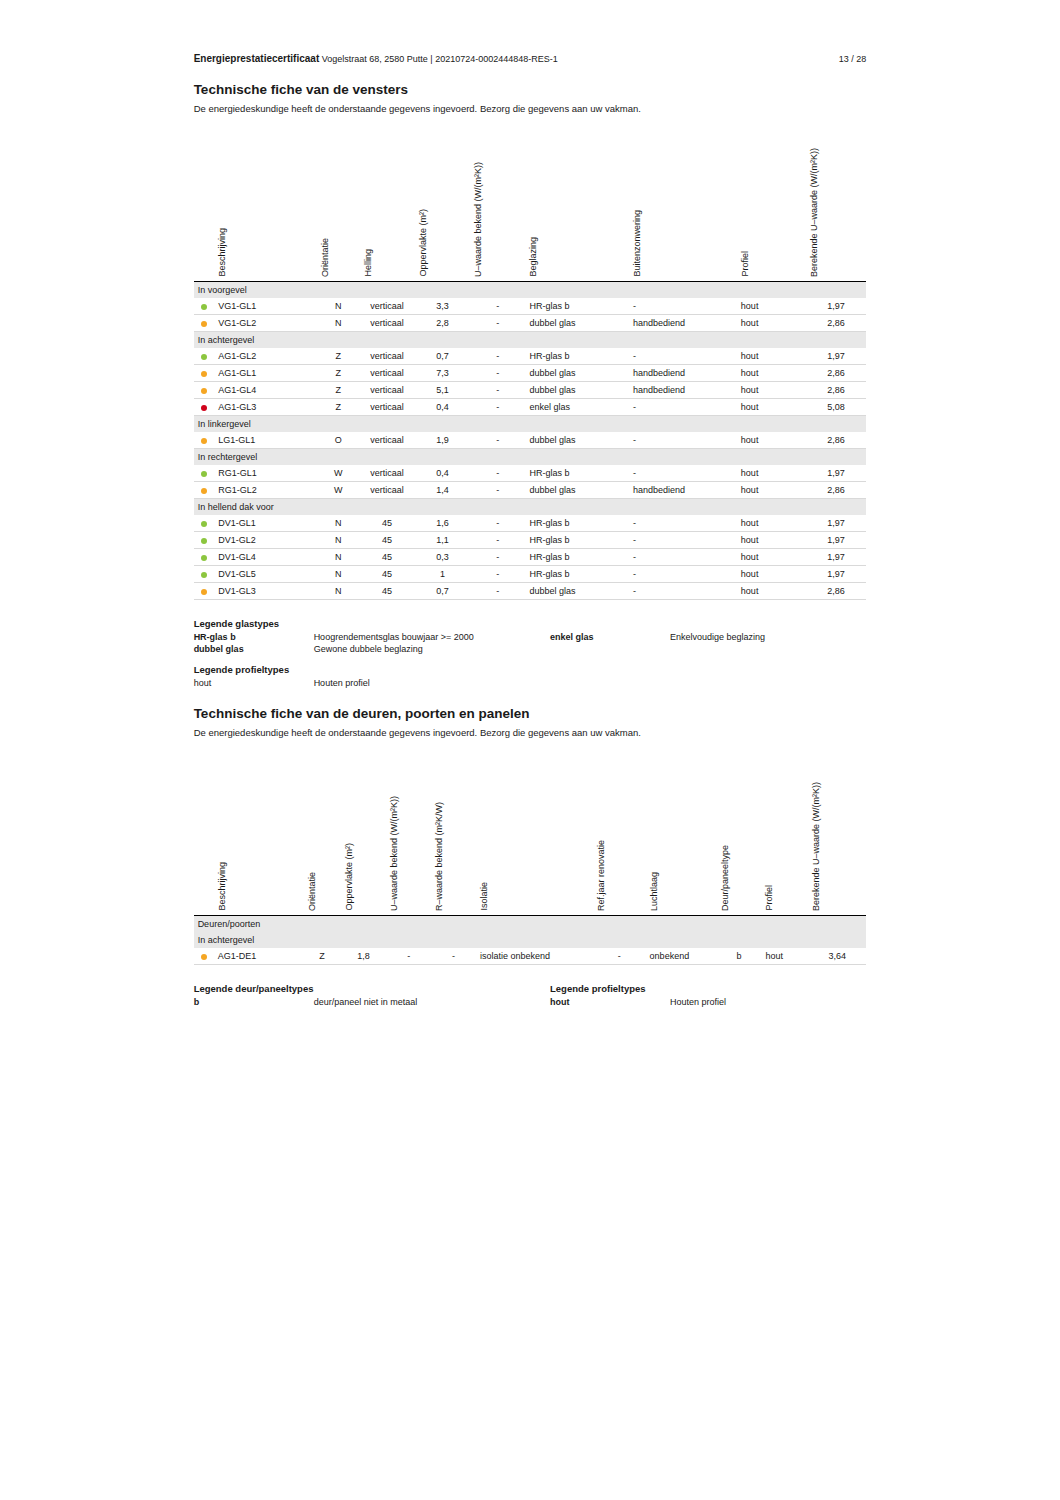Energieprestatiecertificaat Vogelstraat 68, 2580 Putte | 20210724-0002444848-RES-1
13 / 28
Technische fiche van de vensters
De energiedeskundige heeft de onderstaande gegevens ingevoerd. Bezorg die gegevens aan uw vakman.
| | Beschrijving | Oriëntatie | Helling | Oppervlakte (m²) | U–waarde bekend (W/(m²K)) | Beglazing | Buitenzonwering | Profiel | Berekende U–waarde (W/(m²K)) |
| --- | --- | --- | --- | --- | --- | --- | --- | --- | --- |
| In voorgevel |
| | VG1-GL1 | N | verticaal | 3,3 | - | HR-glas b | - | hout | 1,97 |
| | VG1-GL2 | N | verticaal | 2,8 | - | dubbel glas | handbediend | hout | 2,86 |
| In achtergevel |
| | AG1-GL2 | Z | verticaal | 0,7 | - | HR-glas b | - | hout | 1,97 |
| | AG1-GL1 | Z | verticaal | 7,3 | - | dubbel glas | handbediend | hout | 2,86 |
| | AG1-GL4 | Z | verticaal | 5,1 | - | dubbel glas | handbediend | hout | 2,86 |
| | AG1-GL3 | Z | verticaal | 0,4 | - | enkel glas | - | hout | 5,08 |
| In linkergevel |
| | LG1-GL1 | O | verticaal | 1,9 | - | dubbel glas | - | hout | 2,86 |
| In rechtergevel |
| | RG1-GL1 | W | verticaal | 0,4 | - | HR-glas b | - | hout | 1,97 |
| | RG1-GL2 | W | verticaal | 1,4 | - | dubbel glas | handbediend | hout | 2,86 |
| In hellend dak voor |
| | DV1-GL1 | N | 45 | 1,6 | - | HR-glas b | - | hout | 1,97 |
| | DV1-GL2 | N | 45 | 1,1 | - | HR-glas b | - | hout | 1,97 |
| | DV1-GL4 | N | 45 | 0,3 | - | HR-glas b | - | hout | 1,97 |
| | DV1-GL5 | N | 45 | 1 | - | HR-glas b | - | hout | 1,97 |
| | DV1-GL3 | N | 45 | 0,7 | - | dubbel glas | - | hout | 2,86 |
Legende glastypes
HR-glas b
Hoogrendementsglas bouwjaar >= 2000
dubbel glas
Gewone dubbele beglazing
enkel glas
Enkelvoudige beglazing
Legende profieltypes
hout
Houten profiel
Technische fiche van de deuren, poorten en panelen
De energiedeskundige heeft de onderstaande gegevens ingevoerd. Bezorg die gegevens aan uw vakman.
| | Beschrijving | Oriëntatie | Oppervlakte (m²) | U–waarde bekend (W/(m²K)) | R–waarde bekend (m²K/W) | Isolatie | Ref.jaar renovatie | Luchtlaag | Deur/paneeltype | Profiel | Berekende U–waarde (W/(m²K)) |
| --- | --- | --- | --- | --- | --- | --- | --- | --- | --- | --- | --- |
| Deuren/poorten |
| In achtergevel |
| | AG1-DE1 | Z | 1,8 | - | - | isolatie onbekend | - | onbekend | b | hout | 3,64 |
Legende deur/paneeltypes
b
deur/paneel niet in metaal
Legende profieltypes
hout
Houten profiel